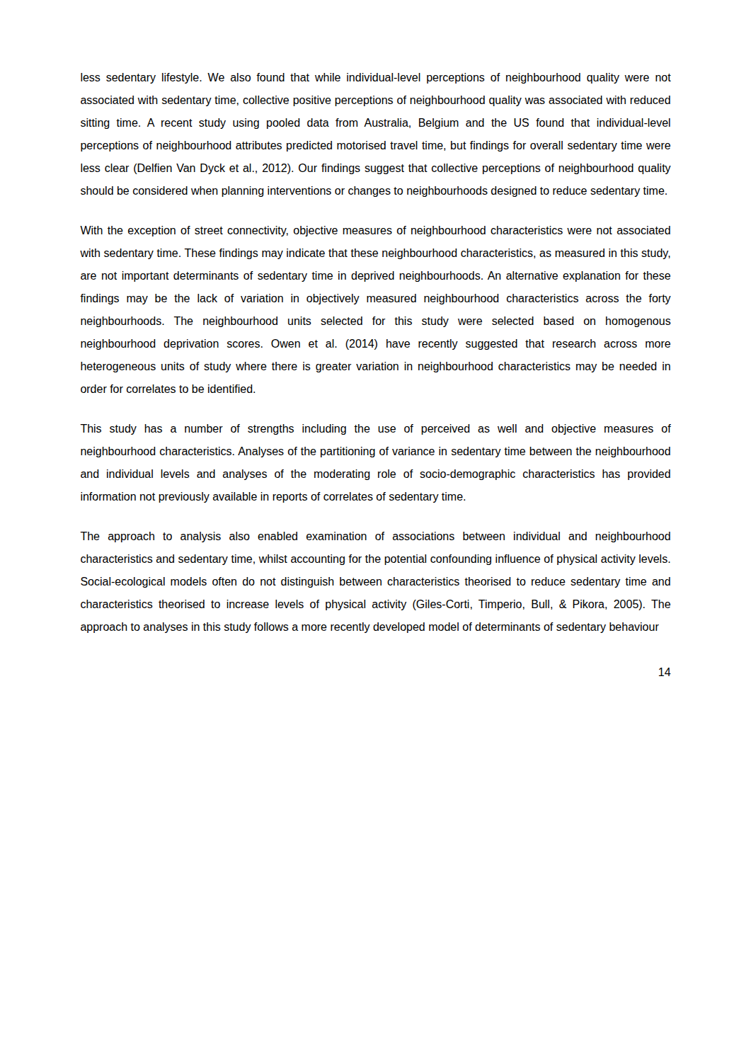less sedentary lifestyle. We also found that while individual-level perceptions of neighbourhood quality were not associated with sedentary time, collective positive perceptions of neighbourhood quality was associated with reduced sitting time. A recent study using pooled data from Australia, Belgium and the US found that individual-level perceptions of neighbourhood attributes predicted motorised travel time, but findings for overall sedentary time were less clear (Delfien Van Dyck et al., 2012). Our findings suggest that collective perceptions of neighbourhood quality should be considered when planning interventions or changes to neighbourhoods designed to reduce sedentary time.
With the exception of street connectivity, objective measures of neighbourhood characteristics were not associated with sedentary time. These findings may indicate that these neighbourhood characteristics, as measured in this study, are not important determinants of sedentary time in deprived neighbourhoods. An alternative explanation for these findings may be the lack of variation in objectively measured neighbourhood characteristics across the forty neighbourhoods. The neighbourhood units selected for this study were selected based on homogenous neighbourhood deprivation scores. Owen et al. (2014) have recently suggested that research across more heterogeneous units of study where there is greater variation in neighbourhood characteristics may be needed in order for correlates to be identified.
This study has a number of strengths including the use of perceived as well and objective measures of neighbourhood characteristics. Analyses of the partitioning of variance in sedentary time between the neighbourhood and individual levels and analyses of the moderating role of socio-demographic characteristics has provided information not previously available in reports of correlates of sedentary time.
The approach to analysis also enabled examination of associations between individual and neighbourhood characteristics and sedentary time, whilst accounting for the potential confounding influence of physical activity levels. Social-ecological models often do not distinguish between characteristics theorised to reduce sedentary time and characteristics theorised to increase levels of physical activity (Giles-Corti, Timperio, Bull, & Pikora, 2005). The approach to analyses in this study follows a more recently developed model of determinants of sedentary behaviour
14